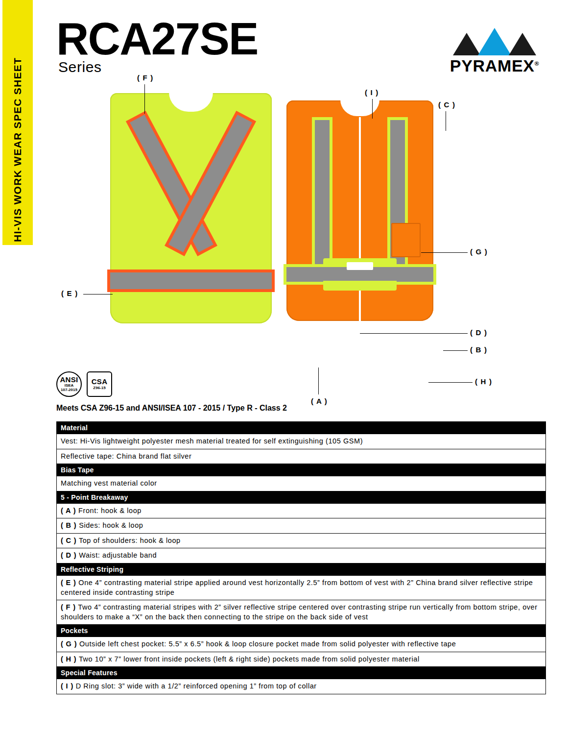HI-VIS WORK WEAR SPEC SHEET
RCA27SE
Series
PYRAMEX®
( F ) ( I ) ( C ) ( G ) ( E ) ( D ) ( B ) ( H ) ( A )
ANSI ISEA
107-2015
CSA Z96-15
Meets CSA Z96-15 and ANSI/ISEA 107 - 2015 / Type R - Class 2
| Material |
| --- |
| Vest: Hi-Vis lightweight polyester mesh material treated for self extinguishing (105 GSM) |
| Reflective tape: China brand flat silver |
| Bias Tape |
| Matching vest material color |
| 5 - Point Breakaway |
| ( A ) Front: hook & loop |
| ( B ) Sides: hook & loop |
| ( C ) Top of shoulders: hook & loop |
| ( D ) Waist: adjustable band |
| Reflective Striping |
| ( E ) One 4” contrasting material stripe applied around vest horizontally 2.5” from bottom of vest with 2” China brand silver reflective stripe centered inside contrasting stripe |
| ( F ) Two 4” contrasting material stripes with 2” silver reflective stripe centered over contrasting stripe run vertically from bottom stripe, over shoulders to make a “X” on the back then connecting to the stripe on the back side of vest |
| Pockets |
| ( G ) Outside left chest pocket: 5.5” x 6.5” hook & loop closure pocket made from solid polyester with reflective tape |
| ( H ) Two 10” x 7” lower front inside pockets (left & right side) pockets made from solid polyester material |
| Special Features |
| ( I ) D Ring slot: 3” wide with a 1/2” reinforced opening 1” from top of collar |